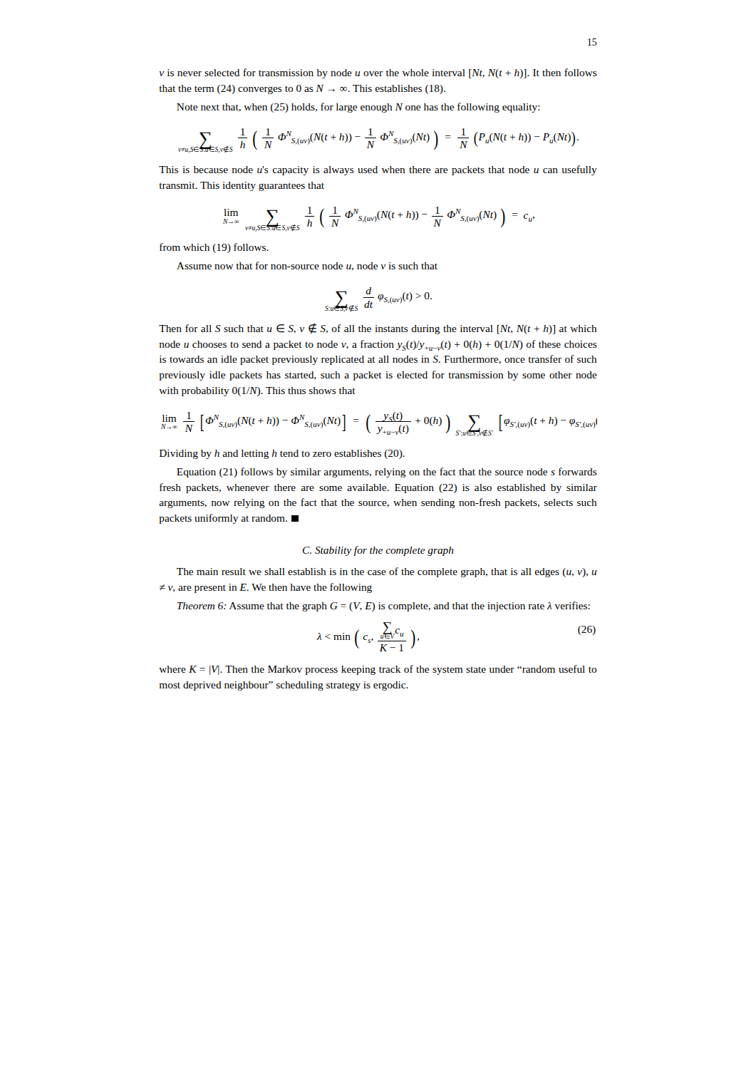15
v is never selected for transmission by node u over the whole interval [Nt, N(t + h)]. It then follows that the term (24) converges to 0 as N → ∞. This establishes (18).
Note next that, when (25) holds, for large enough N one has the following equality:
∑v≠u,S∈S:u∈S,v∉S 1 h ( 1 N ΦNS,(uv)(N(t + h)) − 1 N ΦNS,(uv)(Nt) ) = 1 N (Pu(N(t + h)) − Pu(Nt)).
This is because node u's capacity is always used when there are packets that node u can usefully transmit. This identity guarantees that
lim N→∞ ∑v≠u,S∈S:u∈S,v∉S 1 h ( 1 N ΦNS,(uv)(N(t + h)) − 1 N ΦNS,(uv)(Nt) ) = cu,
from which (19) follows.
Assume now that for non-source node u, node v is such that
∑S:u∈S,v∉S ddt φS,(uv)(t) > 0.
Then for all S such that u ∈ S, v ∉ S, of all the instants during the interval [Nt, N(t + h)] at which node u chooses to send a packet to node v, a fraction yS(t)/y+u−v(t) + 0(h) + 0(1/N) of these choices is towards an idle packet previously replicated at all nodes in S. Furthermore, once transfer of such previously idle packets has started, such a packet is elected for transmission by some other node with probability 0(1/N). This thus shows that
lim N→∞ 1 N [ΦNS,(uv)(N(t + h)) − ΦNS,(uv)(Nt)] = ( yS(t) y+u−v(t) + 0(h) ) ∑S′:u∈S′,v∉S′ [φS′,(uv)(t + h) − φS′,(uv)(t
Dividing by h and letting h tend to zero establishes (20).
Equation (21) follows by similar arguments, relying on the fact that the source node s forwards fresh packets, whenever there are some available. Equation (22) is also established by similar arguments, now relying on the fact that the source, when sending non-fresh packets, selects such packets uniformly at random.
C. Stability for the complete graph
The main result we shall establish is in the case of the complete graph, that is all edges (u, v), u ≠ v, are present in E. We then have the following
Theorem 6: Assume that the graph G = (V, E) is complete, and that the injection rate λ verifies:
(26) λ < min ( cs, ∑u∈V cu K − 1 ),
where K = |V|. Then the Markov process keeping track of the system state under “random useful to most deprived neighbour” scheduling strategy is ergodic.